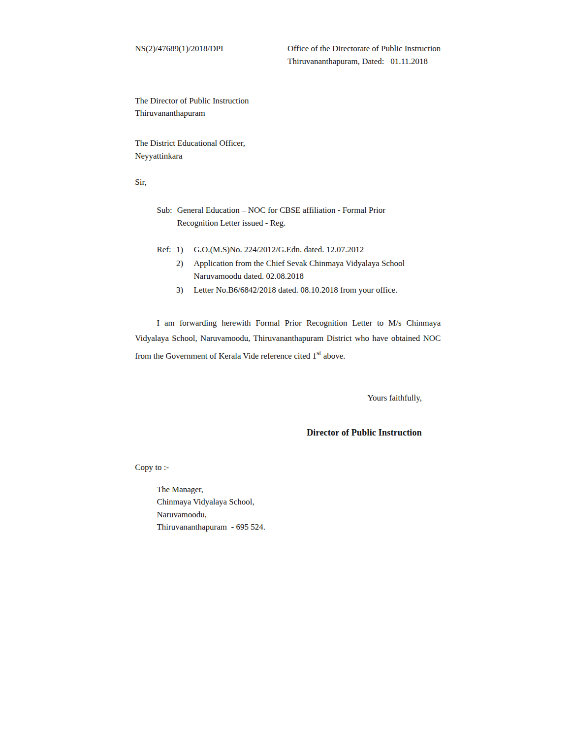NS(2)/47689(1)/2018/DPI
Office of the Directorate of Public Instruction Thiruvananthapuram, Dated: 01.11.2018
The Director of Public Instruction
Thiruvananthapuram
The District Educational Officer,
Neyyattinkara
Sir,
Sub:
General Education – NOC for CBSE affiliation - Formal Prior Recognition Letter issued - Reg.
Ref:
1) G.O.(M.S)No. 224/2012/G.Edn. dated. 12.07.2012
2) Application from the Chief Sevak Chinmaya Vidyalaya School Naruvamoodu dated. 02.08.2018
3) Letter No.B6/6842/2018 dated. 08.10.2018 from your office.
I am forwarding herewith Formal Prior Recognition Letter to M/s Chinmaya Vidyalaya School, Naruvamoodu, Thiruvananthapuram District who have obtained NOC from the Government of Kerala Vide reference cited 1st above.
Yours faithfully,
Director of Public Instruction
Copy to :-
The Manager,
Chinmaya Vidyalaya School,
Naruvamoodu,
Thiruvananthapuram - 695 524.